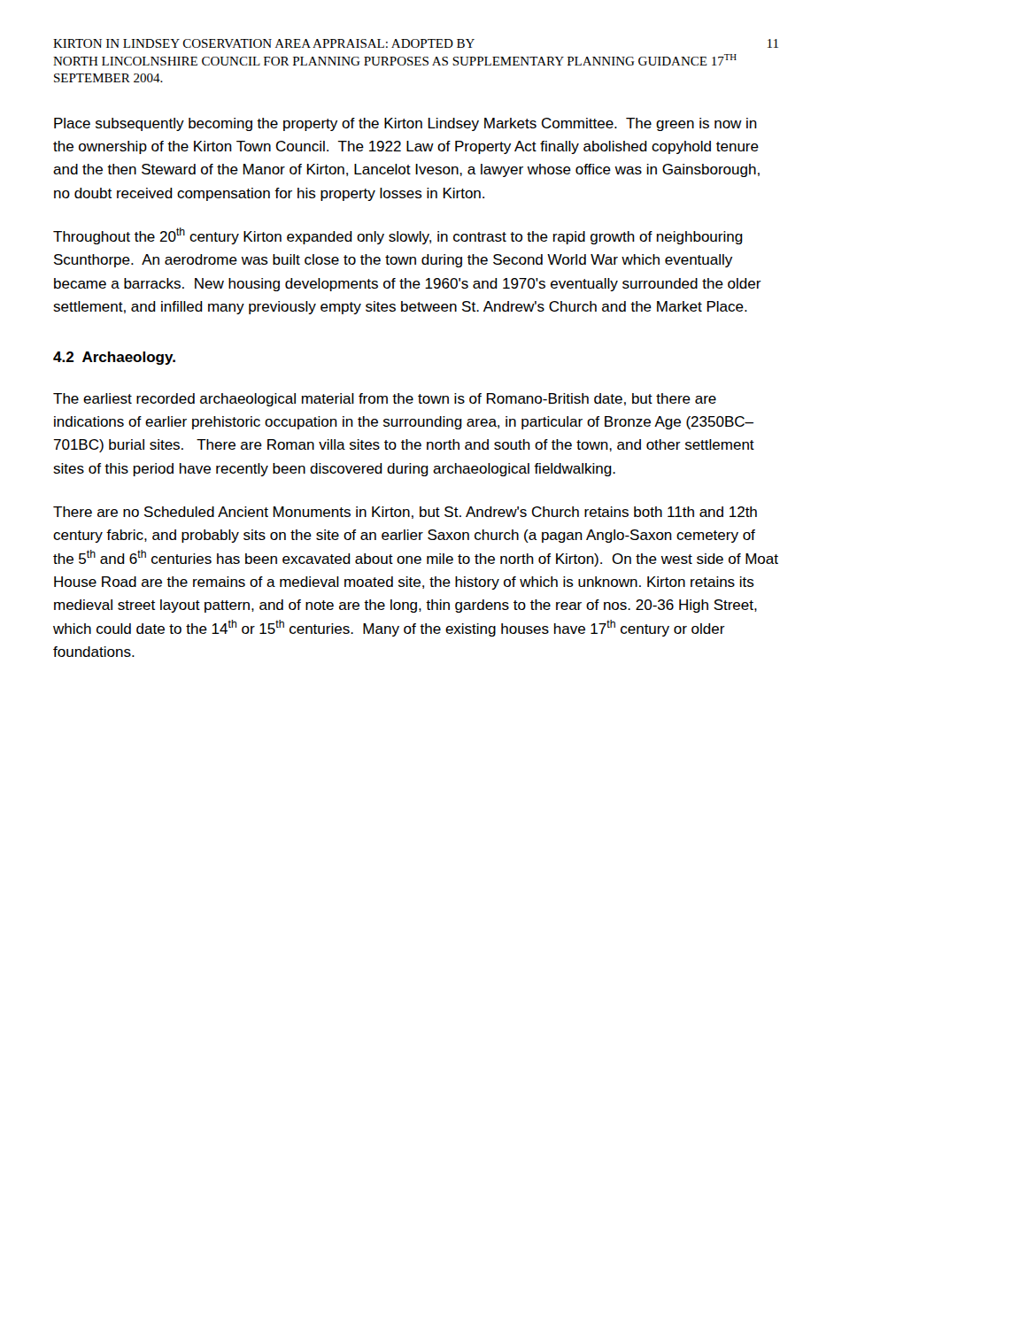11 Kirton in Lindsey Coservation Area Appraisal: Adopted by North Lincolnshire Council for Planning Purposes as Supplementary Planning Guidance 17th September 2004.
Place subsequently becoming the property of the Kirton Lindsey Markets Committee. The green is now in the ownership of the Kirton Town Council. The 1922 Law of Property Act finally abolished copyhold tenure and the then Steward of the Manor of Kirton, Lancelot Iveson, a lawyer whose office was in Gainsborough, no doubt received compensation for his property losses in Kirton.
Throughout the 20th century Kirton expanded only slowly, in contrast to the rapid growth of neighbouring Scunthorpe. An aerodrome was built close to the town during the Second World War which eventually became a barracks. New housing developments of the 1960's and 1970's eventually surrounded the older settlement, and infilled many previously empty sites between St. Andrew's Church and the Market Place.
4.2 Archaeology.
The earliest recorded archaeological material from the town is of Romano-British date, but there are indications of earlier prehistoric occupation in the surrounding area, in particular of Bronze Age (2350BC–701BC) burial sites. There are Roman villa sites to the north and south of the town, and other settlement sites of this period have recently been discovered during archaeological fieldwalking.
There are no Scheduled Ancient Monuments in Kirton, but St. Andrew's Church retains both 11th and 12th century fabric, and probably sits on the site of an earlier Saxon church (a pagan Anglo-Saxon cemetery of the 5th and 6th centuries has been excavated about one mile to the north of Kirton). On the west side of Moat House Road are the remains of a medieval moated site, the history of which is unknown. Kirton retains its medieval street layout pattern, and of note are the long, thin gardens to the rear of nos. 20-36 High Street, which could date to the 14th or 15th centuries. Many of the existing houses have 17th century or older foundations.